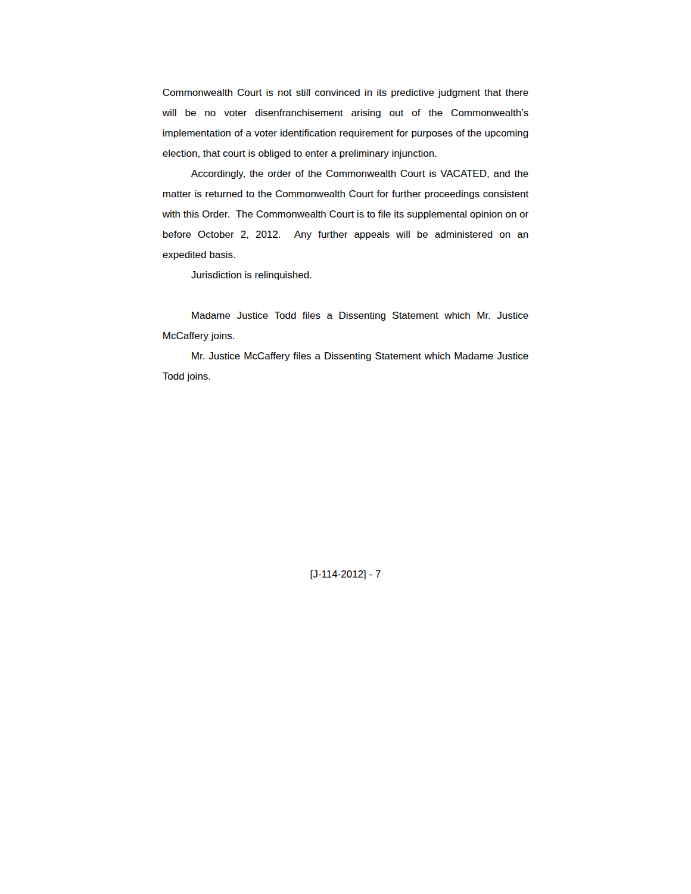Commonwealth Court is not still convinced in its predictive judgment that there will be no voter disenfranchisement arising out of the Commonwealth’s implementation of a voter identification requirement for purposes of the upcoming election, that court is obliged to enter a preliminary injunction.
Accordingly, the order of the Commonwealth Court is VACATED, and the matter is returned to the Commonwealth Court for further proceedings consistent with this Order. The Commonwealth Court is to file its supplemental opinion on or before October 2, 2012. Any further appeals will be administered on an expedited basis.
Jurisdiction is relinquished.
Madame Justice Todd files a Dissenting Statement which Mr. Justice McCaffery joins.
Mr. Justice McCaffery files a Dissenting Statement which Madame Justice Todd joins.
[J-114-2012] - 7